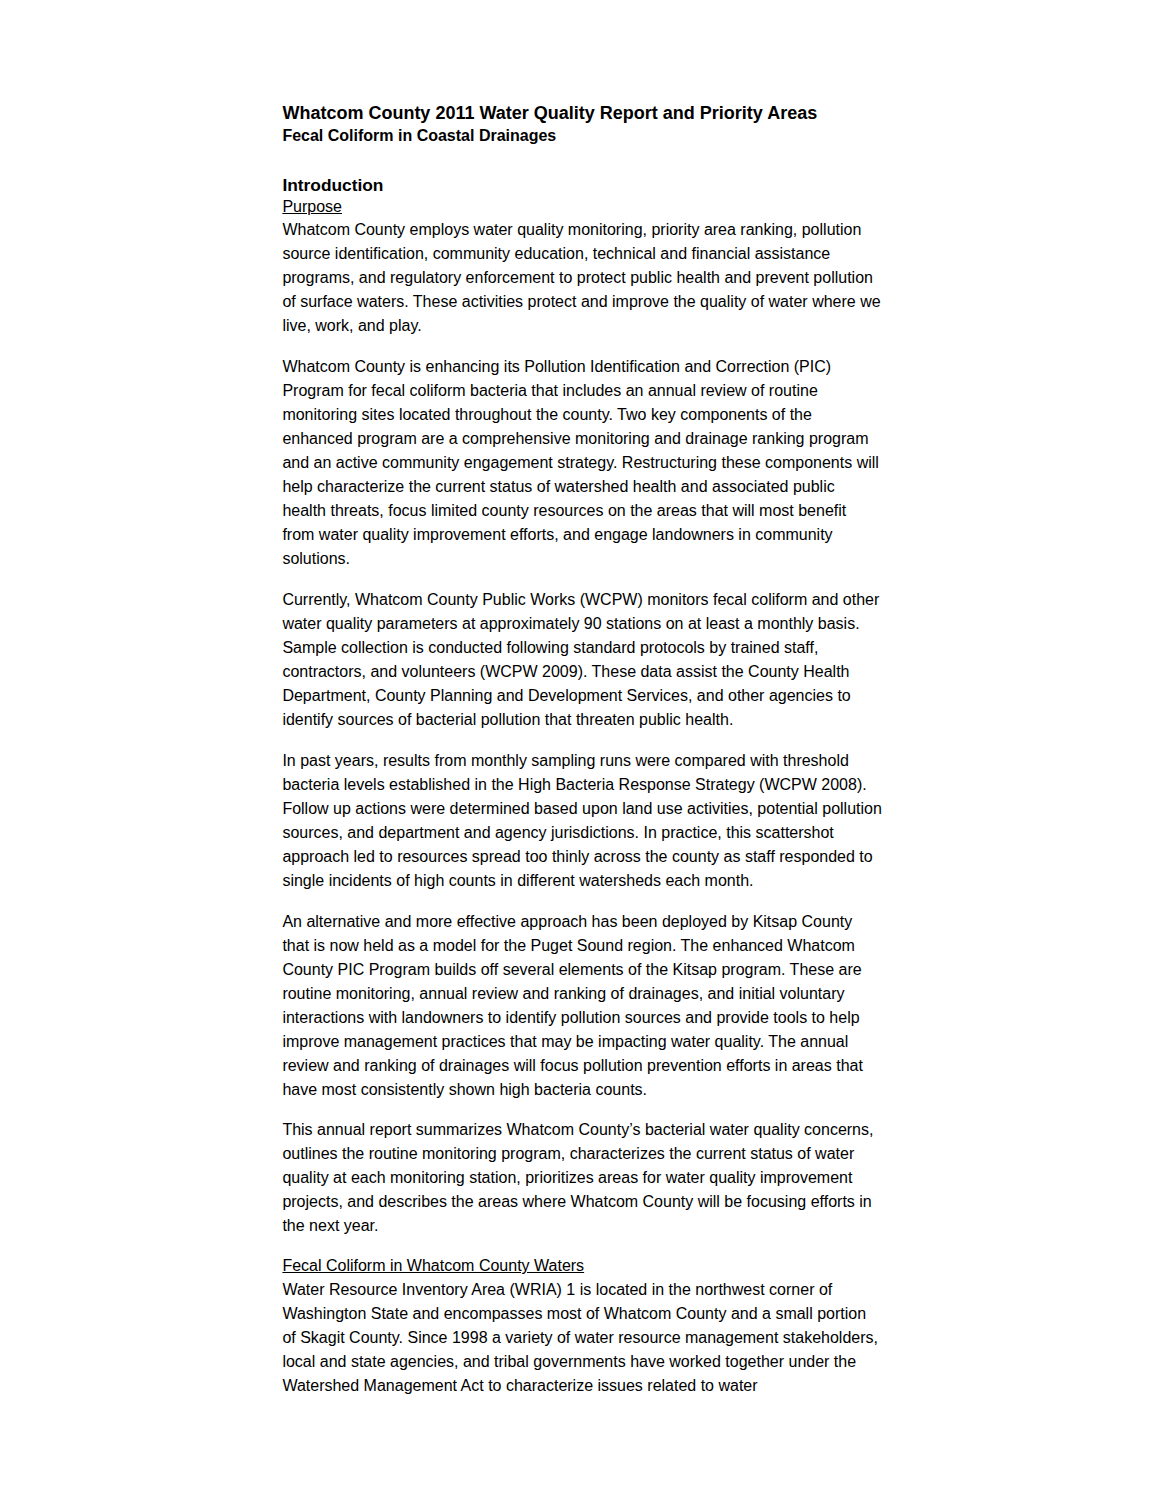Whatcom County 2011 Water Quality Report and Priority Areas Fecal Coliform in Coastal Drainages
Introduction
Purpose
Whatcom County employs water quality monitoring, priority area ranking, pollution source identification, community education, technical and financial assistance programs, and regulatory enforcement to protect public health and prevent pollution of surface waters. These activities protect and improve the quality of water where we live, work, and play.
Whatcom County is enhancing its Pollution Identification and Correction (PIC) Program for fecal coliform bacteria that includes an annual review of routine monitoring sites located throughout the county. Two key components of the enhanced program are a comprehensive monitoring and drainage ranking program and an active community engagement strategy. Restructuring these components will help characterize the current status of watershed health and associated public health threats, focus limited county resources on the areas that will most benefit from water quality improvement efforts, and engage landowners in community solutions.
Currently, Whatcom County Public Works (WCPW) monitors fecal coliform and other water quality parameters at approximately 90 stations on at least a monthly basis. Sample collection is conducted following standard protocols by trained staff, contractors, and volunteers (WCPW 2009). These data assist the County Health Department, County Planning and Development Services, and other agencies to identify sources of bacterial pollution that threaten public health.
In past years, results from monthly sampling runs were compared with threshold bacteria levels established in the High Bacteria Response Strategy (WCPW 2008). Follow up actions were determined based upon land use activities, potential pollution sources, and department and agency jurisdictions. In practice, this scattershot approach led to resources spread too thinly across the county as staff responded to single incidents of high counts in different watersheds each month.
An alternative and more effective approach has been deployed by Kitsap County that is now held as a model for the Puget Sound region. The enhanced Whatcom County PIC Program builds off several elements of the Kitsap program. These are routine monitoring, annual review and ranking of drainages, and initial voluntary interactions with landowners to identify pollution sources and provide tools to help improve management practices that may be impacting water quality. The annual review and ranking of drainages will focus pollution prevention efforts in areas that have most consistently shown high bacteria counts.
This annual report summarizes Whatcom County’s bacterial water quality concerns, outlines the routine monitoring program, characterizes the current status of water quality at each monitoring station, prioritizes areas for water quality improvement projects, and describes the areas where Whatcom County will be focusing efforts in the next year.
Fecal Coliform in Whatcom County Waters
Water Resource Inventory Area (WRIA) 1 is located in the northwest corner of Washington State and encompasses most of Whatcom County and a small portion of Skagit County. Since 1998 a variety of water resource management stakeholders, local and state agencies, and tribal governments have worked together under the Watershed Management Act to characterize issues related to water